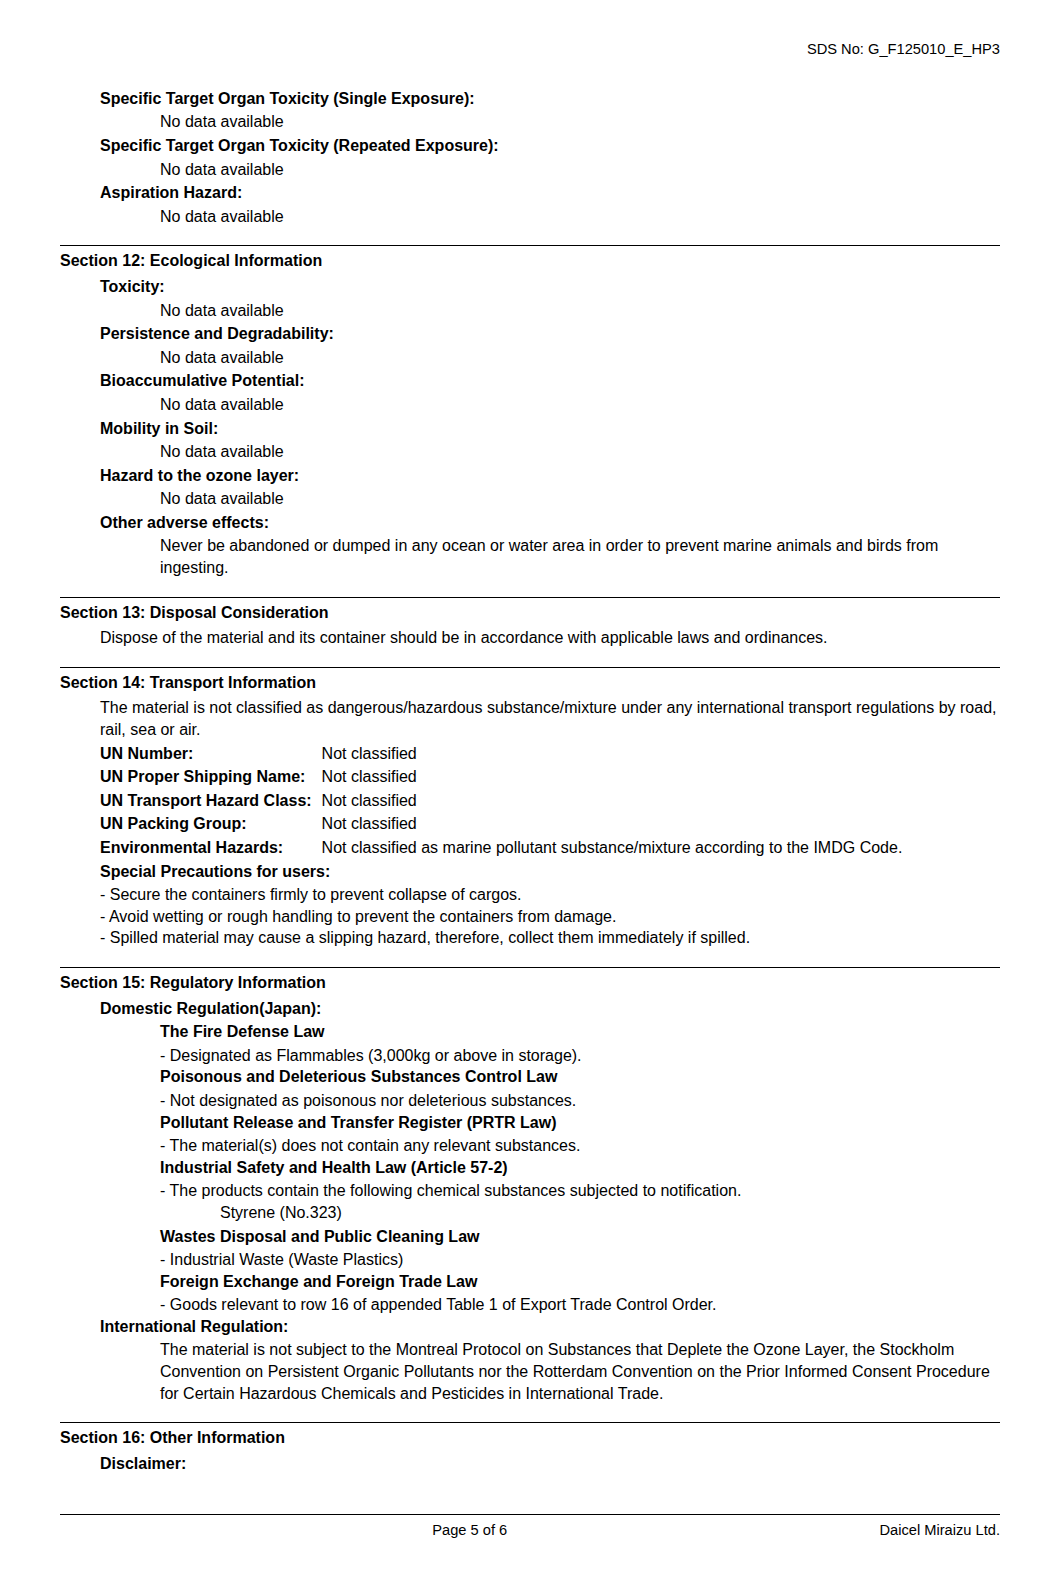SDS No: G_F125010_E_HP3
Specific Target Organ Toxicity (Single Exposure):
No data available
Specific Target Organ Toxicity (Repeated Exposure):
No data available
Aspiration Hazard:
No data available
Section 12: Ecological Information
Toxicity:
No data available
Persistence and Degradability:
No data available
Bioaccumulative Potential:
No data available
Mobility in Soil:
No data available
Hazard to the ozone layer:
No data available
Other adverse effects:
Never be abandoned or dumped in any ocean or water area in order to prevent marine animals and birds from ingesting.
Section 13: Disposal Consideration
Dispose of the material and its container should be in accordance with applicable laws and ordinances.
Section 14: Transport Information
The material is not classified as dangerous/hazardous substance/mixture under any international transport regulations by road, rail, sea or air.
| UN Number: | Not classified |
| UN Proper Shipping Name: | Not classified |
| UN Transport Hazard Class: | Not classified |
| UN Packing Group: | Not classified |
| Environmental Hazards: | Not classified as marine pollutant substance/mixture according to the IMDG Code. |
Special Precautions for users:
Secure the containers firmly to prevent collapse of cargos.
Avoid wetting or rough handling to prevent the containers from damage.
Spilled material may cause a slipping hazard, therefore, collect them immediately if spilled.
Section 15: Regulatory Information
Domestic Regulation(Japan):
The Fire Defense Law
Designated as Flammables (3,000kg or above in storage).
Poisonous and Deleterious Substances Control Law
Not designated as poisonous nor deleterious substances.
Pollutant Release and Transfer Register (PRTR Law)
The material(s) does not contain any relevant substances.
Industrial Safety and Health Law (Article 57-2)
The products contain the following chemical substances subjected to notification.
Styrene (No.323)
Wastes Disposal and Public Cleaning Law
Industrial Waste (Waste Plastics)
Foreign Exchange and Foreign Trade Law
Goods relevant to row 16 of appended Table 1 of Export Trade Control Order.
International Regulation:
The material is not subject to the Montreal Protocol on Substances that Deplete the Ozone Layer, the Stockholm Convention on Persistent Organic Pollutants nor the Rotterdam Convention on the Prior Informed Consent Procedure for Certain Hazardous Chemicals and Pesticides in International Trade.
Section 16: Other Information
Disclaimer:
Page 5 of 6
Daicel Miraizu Ltd.